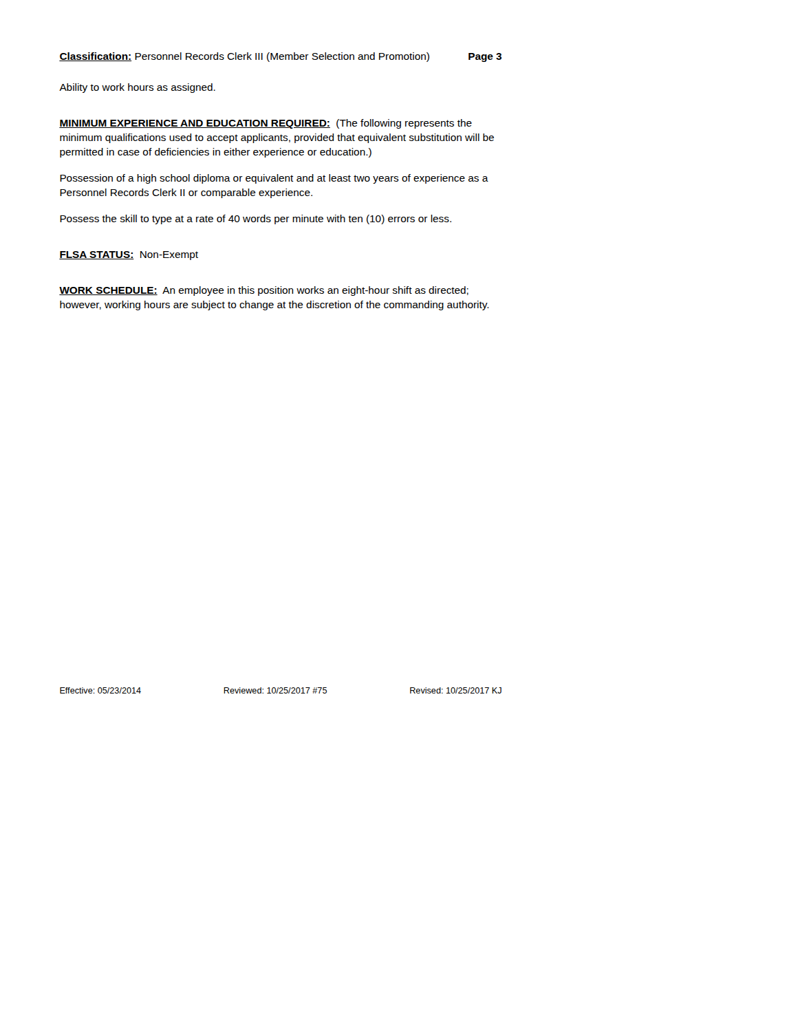Classification: Personnel Records Clerk III (Member Selection and Promotion)
Page 3
Ability to work hours as assigned.
MINIMUM EXPERIENCE AND EDUCATION REQUIRED: (The following represents the minimum qualifications used to accept applicants, provided that equivalent substitution will be permitted in case of deficiencies in either experience or education.)
Possession of a high school diploma or equivalent and at least two years of experience as a Personnel Records Clerk II or comparable experience.
Possess the skill to type at a rate of 40 words per minute with ten (10) errors or less.
FLSA STATUS: Non-Exempt
WORK SCHEDULE: An employee in this position works an eight-hour shift as directed; however, working hours are subject to change at the discretion of the commanding authority.
Effective: 05/23/2014 Reviewed: 10/25/2017 #75 Revised: 10/25/2017 KJ